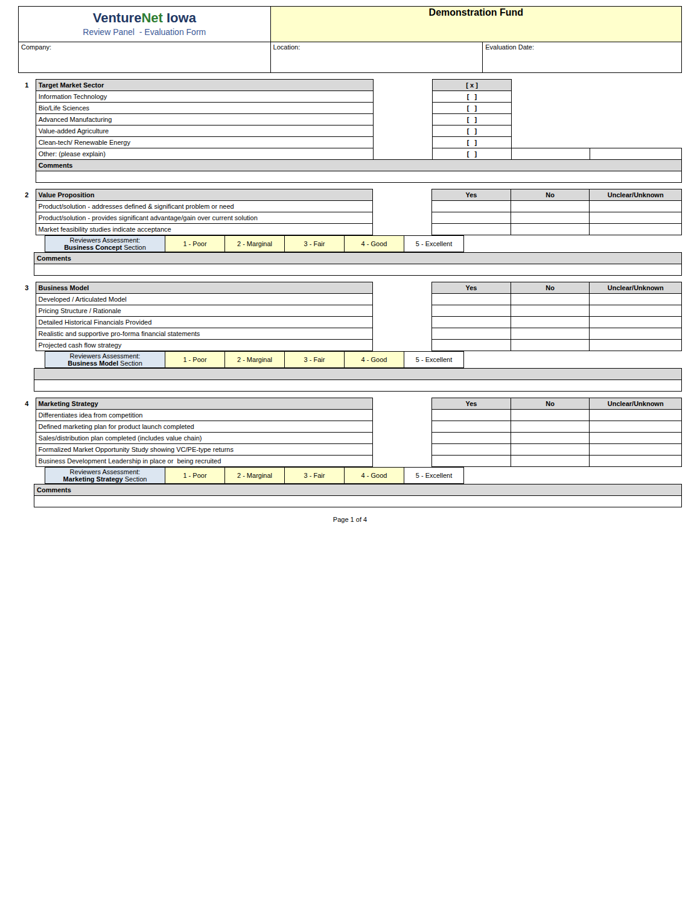| Venture Net Iowa Review Panel - Evaluation Form | Demonstration Fund |
| Company: | Location: | Evaluation Date: |
| 1 | Target Market Sector | | [ x ] | | |
| | Information Technology | | [ ] | | |
| | Bio/Life Sciences | | [ ] | | |
| | Advanced Manufacturing | | [ ] | | |
| | Value-added Agriculture | | [ ] | | |
| | Clean-tech/ Renewable Energy | | [ ] | | |
| | Other: (please explain) | | [ ] | | |
| | Comments |
| 2 | Value Proposition | | Yes | No | Unclear/Unknown |
| | Product/solution - addresses defined & significant problem or need | | | | |
| | Product/solution - provides significant advantage/gain over current solution | | | | |
| | Market feasibility studies indicate acceptance | | | | |
| | | Reviewers Assessment: Business Concept Section | 1 - Poor | 2 - Marginal | 3 - Fair | 4 - Good | 5 - Excellent | |
| | Comments |
| 3 | Business Model | | Yes | No | Unclear/Unknown |
| | Developed / Articulated Model | | | | |
| | Pricing Structure / Rationale | | | | |
| | Detailed Historical Financials Provided | | | | |
| | Realistic and supportive pro-forma financial statements | | | | |
| | Projected cash flow strategy | | | | |
| | | Reviewers Assessment: Business Model Section | 1 - Poor | 2 - Marginal | 3 - Fair | 4 - Good | 5 - Excellent | |
| 4 | Marketing Strategy | | Yes | No | Unclear/Unknown |
| | Differentiates idea from competition | | | | |
| | Defined marketing plan for product launch completed | | | | |
| | Sales/distribution plan completed (includes value chain) | | | | |
| | Formalized Market Opportunity Study showing VC/PE-type returns | | | | |
| | Business Development Leadership in place or being recruited | | | | |
| | | Reviewers Assessment: Marketing Strategy Section | 1 - Poor | 2 - Marginal | 3 - Fair | 4 - Good | 5 - Excellent | |
| | Comments |
Page 1 of 4